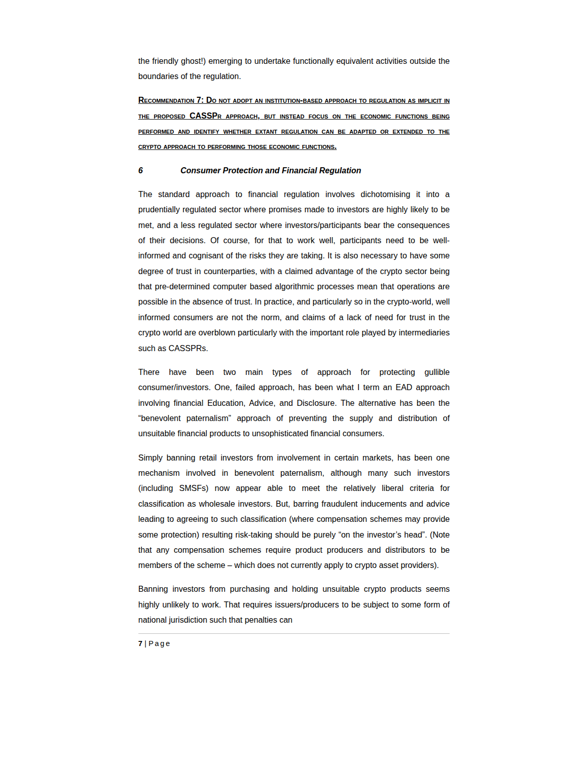the friendly ghost!) emerging to undertake functionally equivalent activities outside the boundaries of the regulation.
Recommendation 7: Do not adopt an institution-based approach to regulation as implicit in the proposed CASSPr approach, but instead focus on the economic functions being performed and identify whether extant regulation can be adapted or extended to the crypto approach to performing those economic functions.
6 Consumer Protection and Financial Regulation
The standard approach to financial regulation involves dichotomising it into a prudentially regulated sector where promises made to investors are highly likely to be met, and a less regulated sector where investors/participants bear the consequences of their decisions. Of course, for that to work well, participants need to be well-informed and cognisant of the risks they are taking. It is also necessary to have some degree of trust in counterparties, with a claimed advantage of the crypto sector being that pre-determined computer based algorithmic processes mean that operations are possible in the absence of trust. In practice, and particularly so in the crypto-world, well informed consumers are not the norm, and claims of a lack of need for trust in the crypto world are overblown particularly with the important role played by intermediaries such as CASSPRs.
There have been two main types of approach for protecting gullible consumer/investors. One, failed approach, has been what I term an EAD approach involving financial Education, Advice, and Disclosure. The alternative has been the “benevolent paternalism” approach of preventing the supply and distribution of unsuitable financial products to unsophisticated financial consumers.
Simply banning retail investors from involvement in certain markets, has been one mechanism involved in benevolent paternalism, although many such investors (including SMSFs) now appear able to meet the relatively liberal criteria for classification as wholesale investors. But, barring fraudulent inducements and advice leading to agreeing to such classification (where compensation schemes may provide some protection) resulting risk-taking should be purely “on the investor’s head”. (Note that any compensation schemes require product producers and distributors to be members of the scheme – which does not currently apply to crypto asset providers).
Banning investors from purchasing and holding unsuitable crypto products seems highly unlikely to work. That requires issuers/producers to be subject to some form of national jurisdiction such that penalties can
7 | Page